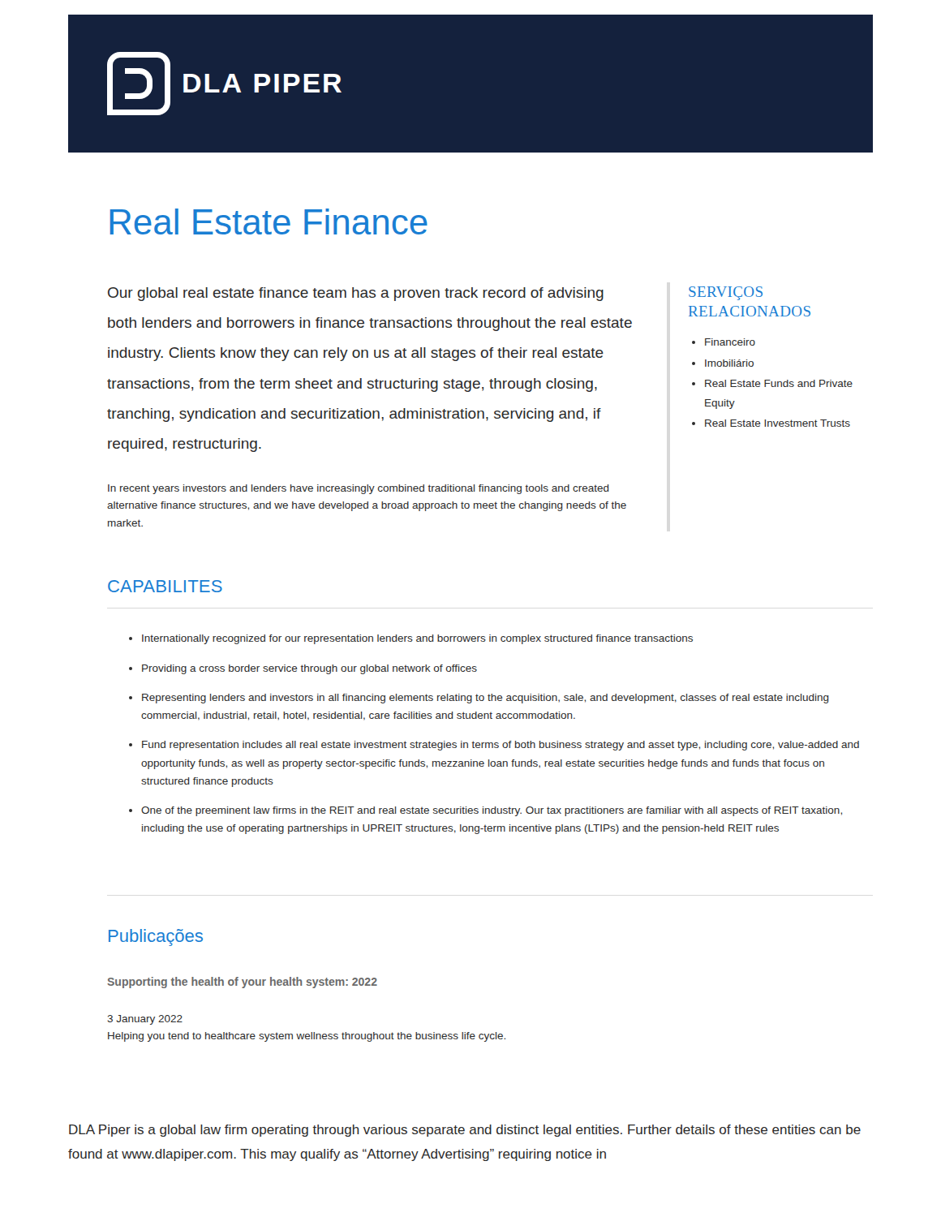DLA PIPER
Real Estate Finance
Our global real estate finance team has a proven track record of advising both lenders and borrowers in finance transactions throughout the real estate industry. Clients know they can rely on us at all stages of their real estate transactions, from the term sheet and structuring stage, through closing, tranching, syndication and securitization, administration, servicing and, if required, restructuring.
In recent years investors and lenders have increasingly combined traditional financing tools and created alternative finance structures, and we have developed a broad approach to meet the changing needs of the market.
Serviços
Relacionados
Financeiro
Imobiliário
Real Estate Funds and Private Equity
Real Estate Investment Trusts
CAPABILITES
Internationally recognized for our representation lenders and borrowers in complex structured finance transactions
Providing a cross border service through our global network of offices
Representing lenders and investors in all financing elements relating to the acquisition, sale, and development, classes of real estate including commercial, industrial, retail, hotel, residential, care facilities and student accommodation.
Fund representation includes all real estate investment strategies in terms of both business strategy and asset type, including core, value-added and opportunity funds, as well as property sector-specific funds, mezzanine loan funds, real estate securities hedge funds and funds that focus on structured finance products
One of the preeminent law firms in the REIT and real estate securities industry. Our tax practitioners are familiar with all aspects of REIT taxation, including the use of operating partnerships in UPREIT structures, long-term incentive plans (LTIPs) and the pension-held REIT rules
Publicações
Supporting the health of your health system: 2022
3 January 2022
Helping you tend to healthcare system wellness throughout the business life cycle.
DLA Piper is a global law firm operating through various separate and distinct legal entities. Further details of these entities can be found at www.dlapiper.com. This may qualify as “Attorney Advertising” requiring notice in